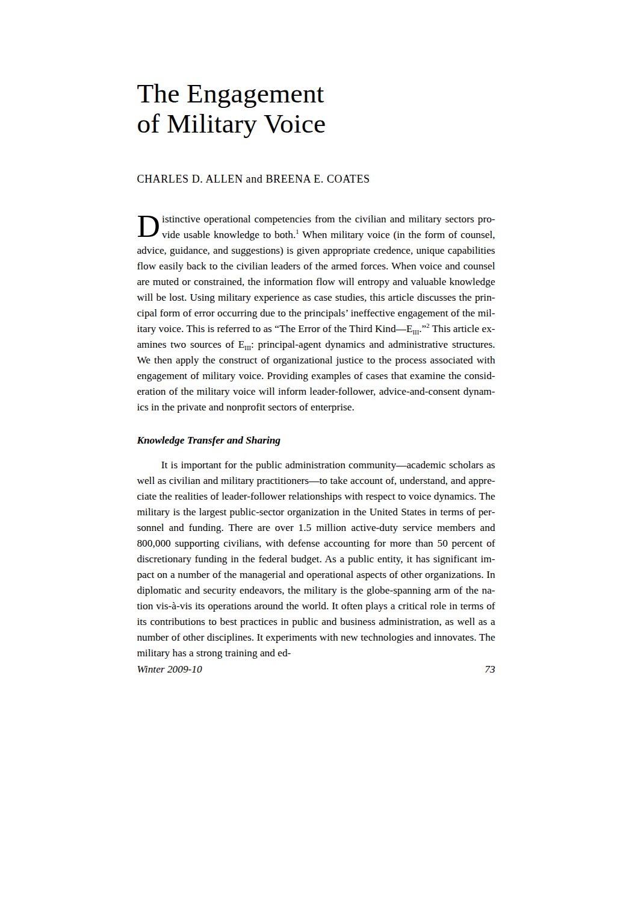The Engagement
of Military Voice
CHARLES D. ALLEN and BREENA E. COATES
Distinctive operational competencies from the civilian and military sectors provide usable knowledge to both.1 When military voice (in the form of counsel, advice, guidance, and suggestions) is given appropriate credence, unique capabilities flow easily back to the civilian leaders of the armed forces. When voice and counsel are muted or constrained, the information flow will entropy and valuable knowledge will be lost. Using military experience as case studies, this article discusses the principal form of error occurring due to the principals’ ineffective engagement of the military voice. This is referred to as “The Error of the Third Kind—EIII.”2 This article examines two sources of EIII: principal-agent dynamics and administrative structures. We then apply the construct of organizational justice to the process associated with engagement of military voice. Providing examples of cases that examine the consideration of the military voice will inform leader-follower, advice-and-consent dynamics in the private and nonprofit sectors of enterprise.
Knowledge Transfer and Sharing
It is important for the public administration community—academic scholars as well as civilian and military practitioners—to take account of, understand, and appreciate the realities of leader-follower relationships with respect to voice dynamics. The military is the largest public-sector organization in the United States in terms of personnel and funding. There are over 1.5 million active-duty service members and 800,000 supporting civilians, with defense accounting for more than 50 percent of discretionary funding in the federal budget. As a public entity, it has significant impact on a number of the managerial and operational aspects of other organizations. In diplomatic and security endeavors, the military is the globe-spanning arm of the nation vis-à-vis its operations around the world. It often plays a critical role in terms of its contributions to best practices in public and business administration, as well as a number of other disciplines. It experiments with new technologies and innovates. The military has a strong training and ed-
Winter 2009-10 73